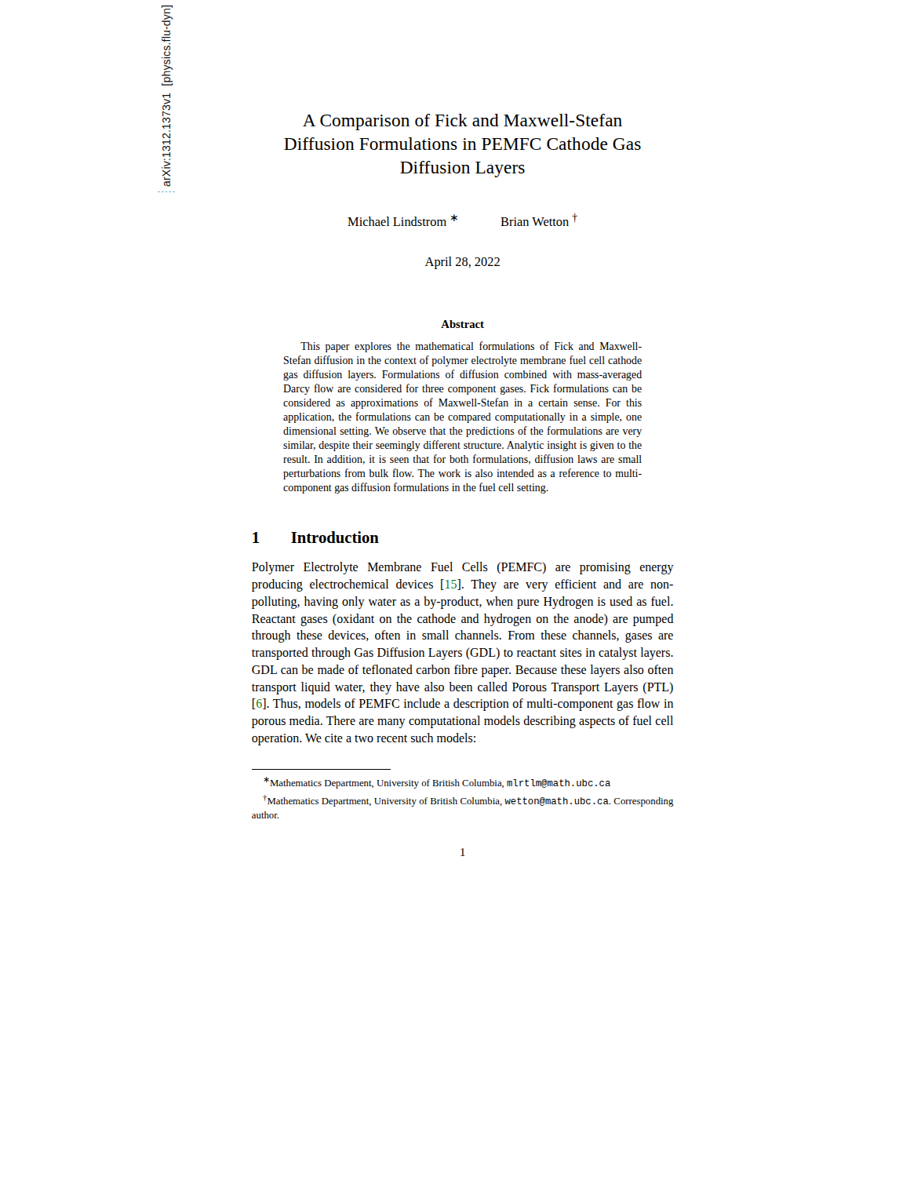arXiv:1312.1373v1 [physics.flu-dyn] 4 Dec 2013
A Comparison of Fick and Maxwell-Stefan
Diffusion Formulations in PEMFC Cathode Gas
Diffusion Layers
Michael Lindstrom ∗ Brian Wetton †
April 28, 2022
Abstract
This paper explores the mathematical formulations of Fick and Maxwell-Stefan diffusion in the context of polymer electrolyte membrane fuel cell cathode gas diffusion layers. Formulations of diffusion combined with mass-averaged Darcy flow are considered for three component gases. Fick formulations can be considered as approximations of Maxwell-Stefan in a certain sense. For this application, the formulations can be compared computationally in a simple, one dimensional setting. We observe that the predictions of the formulations are very similar, despite their seemingly different structure. Analytic insight is given to the result. In addition, it is seen that for both formulations, diffusion laws are small perturbations from bulk flow. The work is also intended as a reference to multi-component gas diffusion formulations in the fuel cell setting.
1 Introduction
Polymer Electrolyte Membrane Fuel Cells (PEMFC) are promising energy producing electrochemical devices [15]. They are very efficient and are non-polluting, having only water as a by-product, when pure Hydrogen is used as fuel. Reactant gases (oxidant on the cathode and hydrogen on the anode) are pumped through these devices, often in small channels. From these channels, gases are transported through Gas Diffusion Layers (GDL) to reactant sites in catalyst layers. GDL can be made of teflonated carbon fibre paper. Because these layers also often transport liquid water, they have also been called Porous Transport Layers (PTL) [6]. Thus, models of PEMFC include a description of multi-component gas flow in porous media. There are many computational models describing aspects of fuel cell operation. We cite a two recent such models:
∗Mathematics Department, University of British Columbia, mlrtlm@math.ubc.ca
†Mathematics Department, University of British Columbia, wetton@math.ubc.ca. Corresponding author.
1